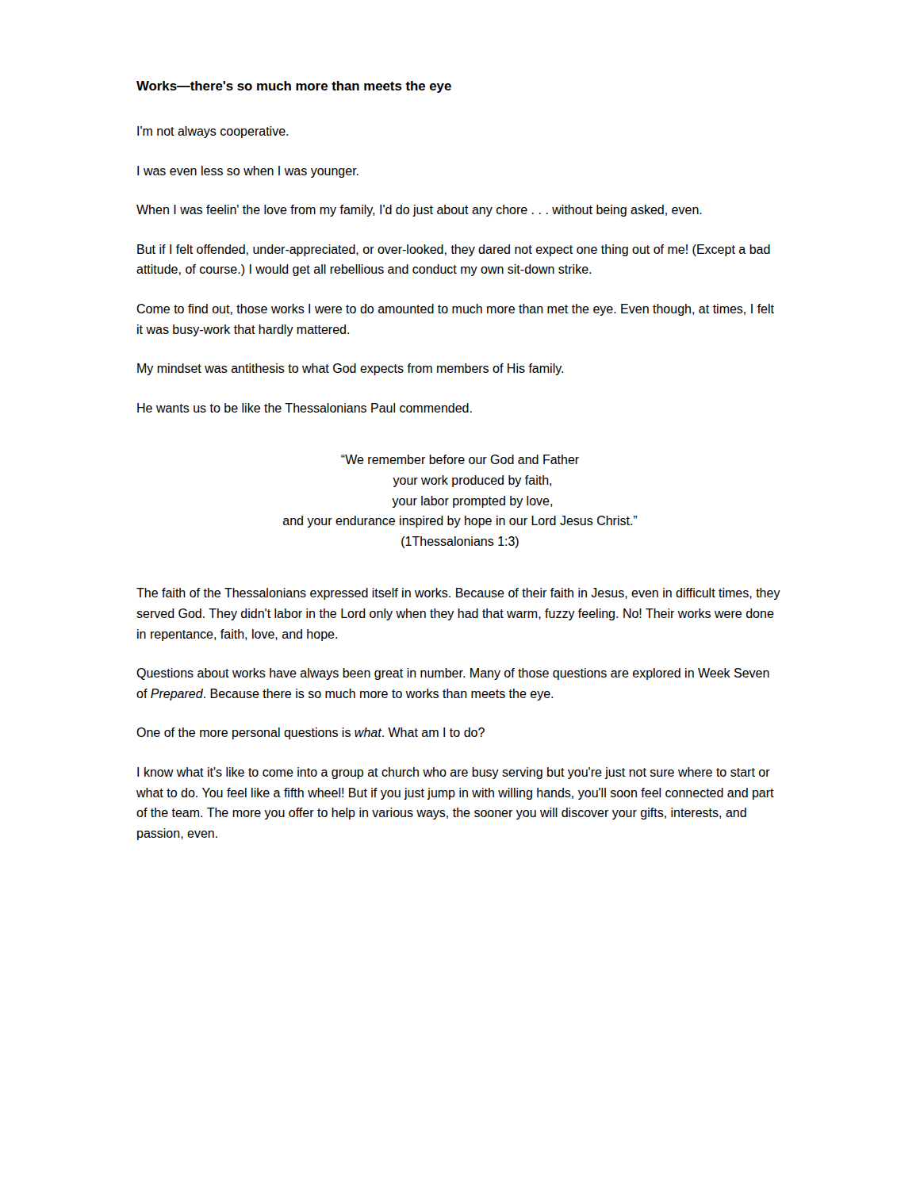Works—there's so much more than meets the eye
I'm not always cooperative.
I was even less so when I was younger.
When I was feelin' the love from my family, I'd do just about any chore . . . without being asked, even.
But if I felt offended, under-appreciated, or over-looked, they dared not expect one thing out of me! (Except a bad attitude, of course.) I would get all rebellious and conduct my own sit-down strike.
Come to find out, those works I were to do amounted to much more than met the eye. Even though, at times, I felt it was busy-work that hardly mattered.
My mindset was antithesis to what God expects from members of His family.
He wants us to be like the Thessalonians Paul commended.
“We remember before our God and Father your work produced by faith, your labor prompted by love, and your endurance inspired by hope in our Lord Jesus Christ.” (1Thessalonians 1:3)
The faith of the Thessalonians expressed itself in works. Because of their faith in Jesus, even in difficult times, they served God. They didn't labor in the Lord only when they had that warm, fuzzy feeling. No! Their works were done in repentance, faith, love, and hope.
Questions about works have always been great in number. Many of those questions are explored in Week Seven of Prepared. Because there is so much more to works than meets the eye.
One of the more personal questions is what. What am I to do?
I know what it's like to come into a group at church who are busy serving but you're just not sure where to start or what to do. You feel like a fifth wheel! But if you just jump in with willing hands, you'll soon feel connected and part of the team. The more you offer to help in various ways, the sooner you will discover your gifts, interests, and passion, even.